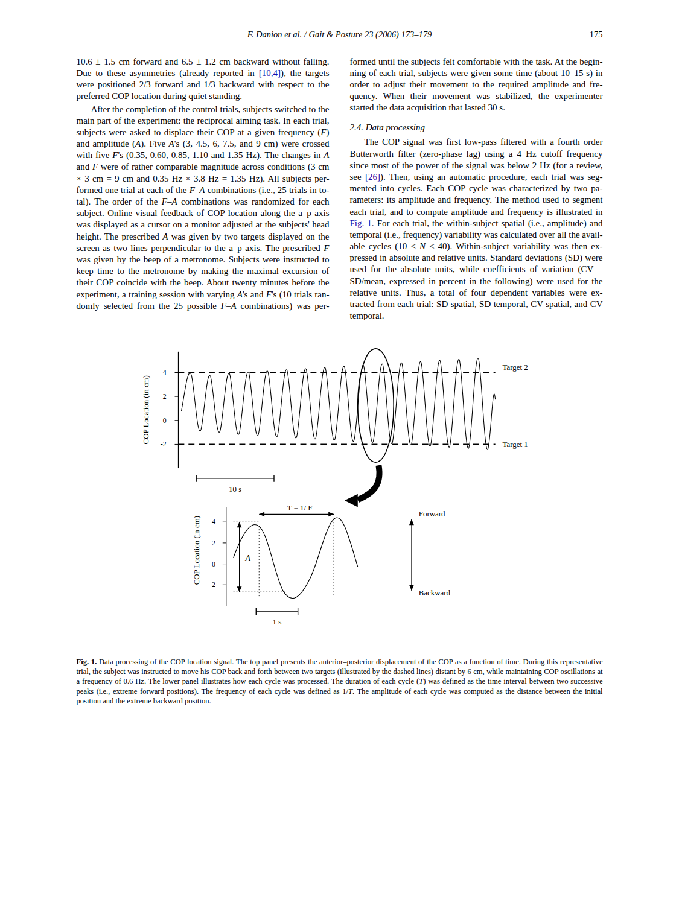F. Danion et al. / Gait & Posture 23 (2006) 173–179 175
10.6 ± 1.5 cm forward and 6.5 ± 1.2 cm backward without falling. Due to these asymmetries (already reported in [10,4]), the targets were positioned 2/3 forward and 1/3 backward with respect to the preferred COP location during quiet standing.
After the completion of the control trials, subjects switched to the main part of the experiment: the reciprocal aiming task. In each trial, subjects were asked to displace their COP at a given frequency (F) and amplitude (A). Five A's (3, 4.5, 6, 7.5, and 9 cm) were crossed with five F's (0.35, 0.60, 0.85, 1.10 and 1.35 Hz). The changes in A and F were of rather comparable magnitude across conditions (3 cm × 3 cm = 9 cm and 0.35 Hz × 3.8 Hz = 1.35 Hz). All subjects performed one trial at each of the F–A combinations (i.e., 25 trials in total). The order of the F–A combinations was randomized for each subject. Online visual feedback of COP location along the a–p axis was displayed as a cursor on a monitor adjusted at the subjects' head height. The prescribed A was given by two targets displayed on the screen as two lines perpendicular to the a–p axis. The prescribed F was given by the beep of a metronome. Subjects were instructed to keep time to the metronome by making the maximal excursion of their COP coincide with the beep. About twenty minutes before the experiment, a training session with varying A's and F's (10 trials randomly selected from the 25 possible F–A combinations) was performed until the subjects felt comfortable with the task. At the beginning of each trial, subjects were given some time (about 10–15 s) in order to adjust their movement to the required amplitude and frequency. When their movement was stabilized, the experimenter started the data acquisition that lasted 30 s.
2.4. Data processing
The COP signal was first low-pass filtered with a fourth order Butterworth filter (zero-phase lag) using a 4 Hz cutoff frequency since most of the power of the signal was below 2 Hz (for a review, see [26]). Then, using an automatic procedure, each trial was segmented into cycles. Each COP cycle was characterized by two parameters: its amplitude and frequency. The method used to segment each trial, and to compute amplitude and frequency is illustrated in Fig. 1. For each trial, the within-subject spatial (i.e., amplitude) and temporal (i.e., frequency) variability was calculated over all the available cycles (10 ≤ N ≤ 40). Within-subject variability was then expressed in absolute and relative units. Standard deviations (SD) were used for the absolute units, while coefficients of variation (CV = SD/mean, expressed in percent in the following) were used for the relative units. Thus, a total of four dependent variables were extracted from each trial: SD spatial, SD temporal, CV spatial, and CV temporal.
4 2 0 -2 COP Location (in cm) Target 2 Target 1 10 s 4 2 0 -2 COP Location (in cm) T = 1/ F A Forward Backward 1 s
Fig. 1. Data processing of the COP location signal. The top panel presents the anterior–posterior displacement of the COP as a function of time. During this representative trial, the subject was instructed to move his COP back and forth between two targets (illustrated by the dashed lines) distant by 6 cm, while maintaining COP oscillations at a frequency of 0.6 Hz. The lower panel illustrates how each cycle was processed. The duration of each cycle (T) was defined as the time interval between two successive peaks (i.e., extreme forward positions). The frequency of each cycle was defined as 1/T. The amplitude of each cycle was computed as the distance between the initial position and the extreme backward position.